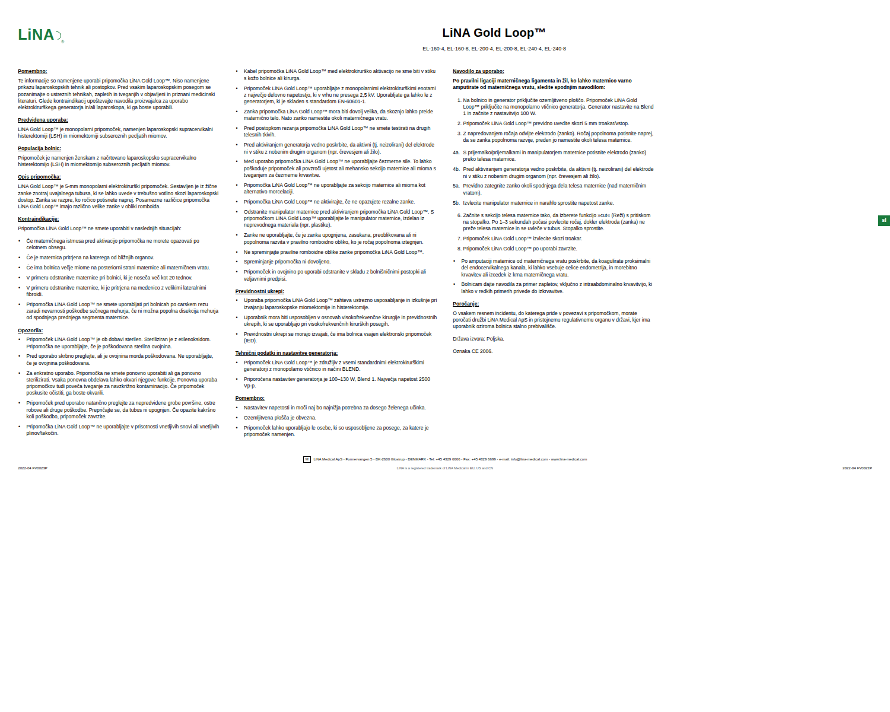LiNA ®
LiNA Gold Loop™
EL-160-4, EL-160-8, EL-200-4, EL-200-8, EL-240-4, EL-240-8
sl
Pomembno:
Te informacije so namenjene uporabi pripomočka LiNA Gold Loop™. Niso namenjene prikazu laparoskopskih tehnik ali postopkov. Pred vsakim laparoskopskim posegom se pozanimajte o ustreznih tehnikah, zapletih in tveganjih v objavljeni in priznani medicinski literaturi. Glede kontraindikacij upoštevajte navodila proizvajalca za uporabo elektrokirurškega generatorja in/ali laparoskopa, ki ga boste uporabili.
Predvidena uporaba:
LiNA Gold Loop™ je monopolarni pripomoček, namenjen laparoskopski supracervikalni histerektomiji (LSH) in miomektomiji subseroznih pecljatih miomov.
Populacija bolnic:
Pripomoček je namenjen ženskam z načrtovano laparoskopsko supracervikalno histerektomijo (LSH) in miomektomijo subseroznih pecljatih miomov.
Opis pripomočka:
LiNA Gold Loop™ je 5-mm monopolarni elektrokirurški pripomoček. Sestavljen je iz žične zanke znotraj uvajalnega tubusa, ki se lahko uvede v trebušno votlino skozi laparoskopski dostop. Zanka se razpre, ko ročico potisnete naprej. Posamezne različice pripomočka LiNA Gold Loop™ imajo različno velike zanke v obliki romboida.
Kontraindikacije:
Pripomočka LiNA Gold Loop™ ne smete uporabiti v naslednjih situacijah:
Če materničnega istmusa pred aktivacijo pripomočka ne morete opazovati po celotnem obsegu.
Če je maternica pritrjena na katerega od bližnjih organov.
Če ima bolnica večje miome na posteriorni strani maternice ali materničnem vratu.
V primeru odstranitve maternice pri bolnici, ki je noseča več kot 20 tednov.
V primeru odstranitve maternice, ki je pritrjena na medenico z velikimi lateralnimi fibroidi.
Pripomočka LiNA Gold Loop™ ne smete uporabljati pri bolnicah po carskem rezu zaradi nevarnosti poškodbe sečnega mehurja, če ni možna popolna disekcija mehurja od spodnjega prednjega segmenta maternice.
Opozorila:
Pripomoček LiNA Gold Loop™ je ob dobavi sterilen. Steriliziran je z etilenoksidom. Pripomočka ne uporabljajte, če je poškodovana sterilna ovojnina.
Pred uporabo skrbno preglejte, ali je ovojnina morda poškodovana. Ne uporabljajte, če je ovojnina poškodovana.
Za enkratno uporabo. Pripomočka ne smete ponovno uporabiti ali ga ponovno sterilizirati. Vsaka ponovna obdelava lahko okvari njegove funkcije. Ponovna uporaba pripomočkov tudi poveča tveganje za navzkrižno kontaminacijo. Če pripomoček poskusite očistiti, ga boste okvarili.
Pripomoček pred uporabo natančno preglejte za nepredvidene grobe površine, ostre robove ali druge poškodbe. Prepričajte se, da tubus ni upognjen. Če opazite kakršno koli poškodbo, pripomoček zavrzite.
Pripomočka LiNA Gold Loop™ ne uporabljajte v prisotnosti vnetljivih snovi ali vnetljivih plinov/tekočin.
Kabel pripomočka LiNA Gold Loop™ med elektrokirurško aktivacijo ne sme biti v stiku s kožo bolnice ali kirurga.
Pripomoček LiNA Gold Loop™ uporabljajte z monopolarnimi elektrokirurškimi enotami z največjo delovno napetostjo, ki v vrhu ne presega 2,5 kV. Uporabljate ga lahko le z generatorjem, ki je skladen s standardom EN-60601-1.
Zanka pripomočka LiNA Gold Loop™ mora biti dovolj velika, da skoznjo lahko preide maternično telo. Nato zanko namestite okoli materničnega vratu.
Pred postopkom rezanja pripomočka LiNA Gold Loop™ ne smete testirati na drugih telesnih tkivih.
Pred aktiviranjem generatorja vedno poskrbite, da aktivni (tj. neizolirani) del elektrode ni v stiku z nobenim drugim organom (npr. črevesjem ali žilo).
Med uporabo pripomočka LiNA Gold Loop™ ne uporabljajte čezmerne sile. To lahko poškoduje pripomoček ali povzroči ujetost ali mehansko sekcijo maternice ali mioma s tveganjem za čezmerne krvavitve.
Pripomočka LiNA Gold Loop™ ne uporabljajte za sekcijo maternice ali mioma kot alternativo morcelaciji.
Pripomočka LiNA Gold Loop™ ne aktivirajte, če ne opazujete rezalne zanke.
Odstranite manipulator maternice pred aktiviranjem pripomočka LiNA Gold Loop™. S pripomočkom LiNA Gold Loop™ uporabljajte le manipulator maternice, izdelan iz neprevodnega materiala (npr. plastike).
Zanke ne uporabljajte, če je zanka upognjena, zasukana, preoblikovana ali ni popolnoma razvita v pravilno romboidno obliko, ko je ročaj popolnoma iztegnjen.
Ne spreminjajte pravilne romboidne oblike zanke pripomočka LiNA Gold Loop™.
Spreminjanje pripomočka ni dovoljeno.
Pripomoček in ovojnino po uporabi odstranite v skladu z bolnišničnimi postopki ali veljavnimi predpisi.
Previdnostni ukrepi:
Uporaba pripomočka LiNA Gold Loop™ zahteva ustrezno usposabljanje in izkušnje pri izvajanju laparoskopske miomektomije in histerektomije.
Uporabnik mora biti usposobljen v osnovah visokofrekvenčne kirurgije in previdnostnih ukrepih, ki se uporabljajo pri visokofrekvenčnih kirurških posegih.
Previdnostni ukrepi se morajo izvajati, če ima bolnica vsajen elektronski pripomoček (IED).
Tehnični podatki in nastavitve generatorja:
Pripomoček LiNA Gold Loop™ je združljiv z vsemi standardnimi elektrokirurškimi generatorji z monopolarno vtičnico in načini BLEND.
Priporočena nastavitev generatorja je 100–130 W, Blend 1. Največja napetost 2500 Vp-p.
Pomembno:
Nastavitev napetosti in moči naj bo najnižja potrebna za dosego želenega učinka.
Ozemljitvena plošča je obvezna.
Pripomoček lahko uporabljajo le osebe, ki so usposobljene za posege, za katere je pripomoček namenjen.
Navodilo za uporabo:
Po pravilni ligaciji materničnega ligamenta in žil, ko lahko maternico varno amputirate od materničnega vratu, sledite spodnjim navodilom:
Na bolnico in generator priključite ozemljitveno ploščo. Pripomoček LiNA Gold Loop™ priključite na monopolarno vtičnico generatorja. Generator nastavite na Blend 1 in začnite z nastavitvijo 100 W.
Pripomoček LiNA Gold Loop™ previdno uvedite skozi 5 mm troakar/vstop.
Z napredovanjem ročaja odvijte elektrodo (zanko). Ročaj popolnoma potisnite naprej, da se zanka popolnoma razvije, preden jo namestite okoli telesa maternice.
4a. S prijemalko/prijemalkami in manipulatorjem maternice potisnite elektrodo (zanko) preko telesa maternice.
4b. Pred aktiviranjem generatorja vedno poskrbite, da aktivni (tj. neizolirani) del elektrode ni v stiku z nobenim drugim organom (npr. črevesjem ali žilo).
5a. Previdno zategnite zanko okoli spodnjega dela telesa maternice (nad materničnim vratom).
5b. Izvlecite manipulator maternice in narahlo sprostite napetost zanke.
Začnite s sekcijo telesa maternice tako, da izberete funkcijo »cut« (Reži) s pritiskom na stopalko. Po 1–3 sekundah počasi povlecite ročaj, dokler elektroda (zanka) ne preže telesa maternice in se uvleče v tubus. Stopalko sprostite.
Pripomoček LiNA Gold Loop™ izvlecite skozi troakar.
Pripomoček LiNA Gold Loop™ po uporabi zavrzite.
Po amputaciji maternice od materničnega vratu poskrbite, da koagulirate proksimalni del endocervikalnega kanala, ki lahko vsebuje celice endometrija, in morebitno krvavitev ali izcedek iz krna materničnega vratu.
Bolnicam dajte navodila za primer zapletov, vključno z intraabdominalno krvavitvijo, ki lahko v redkih primerih privede do izkrvavitve.
Poročanje:
O vsakem resnem incidentu, do katerega pride v povezavi s pripomočkom, morate poročati družbi LiNA Medical ApS in pristojnemu regulativnemu organu v državi, kjer ima uporabnik oziroma bolnica stalno prebivališče.
Država izvora: Poljska.
Oznaka CE 2006.
2022-04 FV0023P
MLiNA Medical ApS - Formervangen 5 - DK-2600 Glostrup - DENMARK - Tel: +45 4329 6666 - Fax: +45 4329 6699 - e-mail: info@lina-medical.com - www.lina-medical.com LiNA is a registered trademark of LiNA Medical in EU, US and CN
2022-04 FV0023P